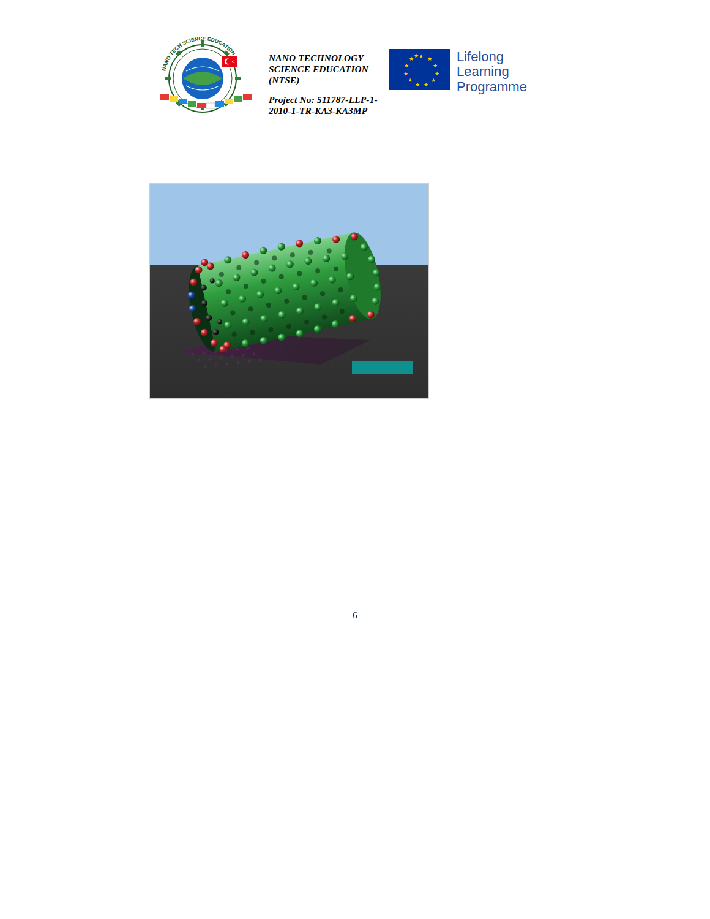NANO TECH SCIENCE EDUCATION
NANO TECHNOLOGY SCIENCE EDUCATION (NTSE)
Project No: 511787-LLP-1-2010-1-TR-KA3-KA3MP
★ ★ ★ ★ ★ ★ ★ ★ ★ ★ ★ ★
Lifelong
Learning
Programme
6